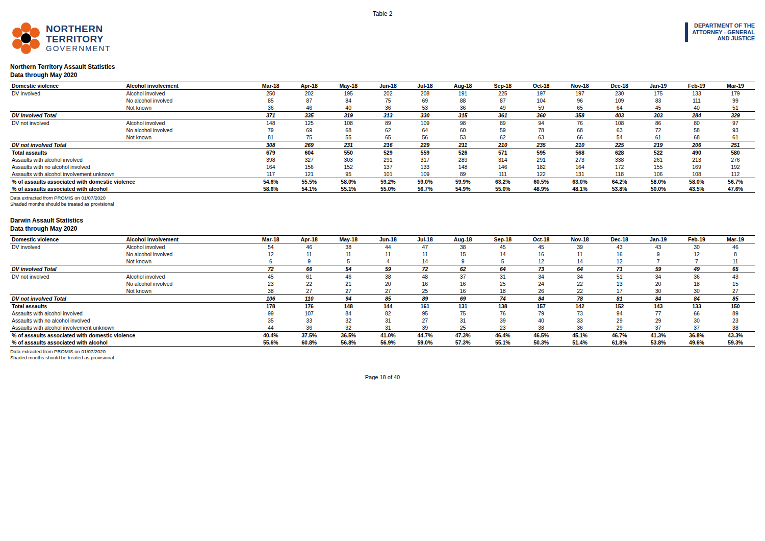Table 2
NORTHERN
TERRITORY
GOVERNMENT
DEPARTMENT OF THE
ATTORNEY - GENERAL
AND JUSTICE
Northern Territory Assault Statistics
Data through May 2020
| Domestic violence | Alcohol involvement | Mar-18 | Apr-18 | May-18 | Jun-18 | Jul-18 | Aug-18 | Sep-18 | Oct-18 | Nov-18 | Dec-18 | Jan-19 | Feb-19 | Mar-19 |
| --- | --- | --- | --- | --- | --- | --- | --- | --- | --- | --- | --- | --- | --- | --- |
| DV involved | Alcohol involved | 250 | 202 | 195 | 202 | 208 | 191 | 225 | 197 | 197 | 230 | 175 | 133 | 179 |
| | No alcohol involved | 85 | 87 | 84 | 75 | 69 | 88 | 87 | 104 | 96 | 109 | 83 | 111 | 99 |
| | Not known | 36 | 46 | 40 | 36 | 53 | 36 | 49 | 59 | 65 | 64 | 45 | 40 | 51 |
| DV involved Total | 371 | 335 | 319 | 313 | 330 | 315 | 361 | 360 | 358 | 403 | 303 | 284 | 329 |
| DV not involved | Alcohol involved | 148 | 125 | 108 | 89 | 109 | 98 | 89 | 94 | 76 | 108 | 86 | 80 | 97 |
| | No alcohol involved | 79 | 69 | 68 | 62 | 64 | 60 | 59 | 78 | 68 | 63 | 72 | 58 | 93 |
| | Not known | 81 | 75 | 55 | 65 | 56 | 53 | 62 | 63 | 66 | 54 | 61 | 68 | 61 |
| DV not involved Total | 308 | 269 | 231 | 216 | 229 | 211 | 210 | 235 | 210 | 225 | 219 | 206 | 251 |
| Total assaults | 679 | 604 | 550 | 529 | 559 | 526 | 571 | 595 | 568 | 628 | 522 | 490 | 580 |
| Assaults with alcohol involved | 398 | 327 | 303 | 291 | 317 | 289 | 314 | 291 | 273 | 338 | 261 | 213 | 276 |
| Assaults with no alcohol involved | 164 | 156 | 152 | 137 | 133 | 148 | 146 | 182 | 164 | 172 | 155 | 169 | 192 |
| Assaults with alcohol involvement unknown | 117 | 121 | 95 | 101 | 109 | 89 | 111 | 122 | 131 | 118 | 106 | 108 | 112 |
| % of assaults associated with domestic violence | 54.6% | 55.5% | 58.0% | 59.2% | 59.0% | 59.9% | 63.2% | 60.5% | 63.0% | 64.2% | 58.0% | 58.0% | 56.7% |
| % of assaults associated with alcohol | 58.6% | 54.1% | 55.1% | 55.0% | 56.7% | 54.9% | 55.0% | 48.9% | 48.1% | 53.8% | 50.0% | 43.5% | 47.6% |
Data extracted from PROMIS on 01/07/2020
Shaded months should be treated as provisional
Darwin Assault Statistics
Data through May 2020
| Domestic violence | Alcohol involvement | Mar-18 | Apr-18 | May-18 | Jun-18 | Jul-18 | Aug-18 | Sep-18 | Oct-18 | Nov-18 | Dec-18 | Jan-19 | Feb-19 | Mar-19 |
| --- | --- | --- | --- | --- | --- | --- | --- | --- | --- | --- | --- | --- | --- | --- |
| DV involved | Alcohol involved | 54 | 46 | 38 | 44 | 47 | 38 | 45 | 45 | 39 | 43 | 43 | 30 | 46 |
| | No alcohol involved | 12 | 11 | 11 | 11 | 11 | 15 | 14 | 16 | 11 | 16 | 9 | 12 | 8 |
| | Not known | 6 | 9 | 5 | 4 | 14 | 9 | 5 | 12 | 14 | 12 | 7 | 7 | 11 |
| DV involved Total | 72 | 66 | 54 | 59 | 72 | 62 | 64 | 73 | 64 | 71 | 59 | 49 | 65 |
| DV not involved | Alcohol involved | 45 | 61 | 46 | 38 | 48 | 37 | 31 | 34 | 34 | 51 | 34 | 36 | 43 |
| | No alcohol involved | 23 | 22 | 21 | 20 | 16 | 16 | 25 | 24 | 22 | 13 | 20 | 18 | 15 |
| | Not known | 38 | 27 | 27 | 27 | 25 | 16 | 18 | 26 | 22 | 17 | 30 | 30 | 27 |
| DV not involved Total | 106 | 110 | 94 | 85 | 89 | 69 | 74 | 84 | 78 | 81 | 84 | 84 | 85 |
| Total assaults | 178 | 176 | 148 | 144 | 161 | 131 | 138 | 157 | 142 | 152 | 143 | 133 | 150 |
| Assaults with alcohol involved | 99 | 107 | 84 | 82 | 95 | 75 | 76 | 79 | 73 | 94 | 77 | 66 | 89 |
| Assaults with no alcohol involved | 35 | 33 | 32 | 31 | 27 | 31 | 39 | 40 | 33 | 29 | 29 | 30 | 23 |
| Assaults with alcohol involvement unknown | 44 | 36 | 32 | 31 | 39 | 25 | 23 | 38 | 36 | 29 | 37 | 37 | 38 |
| % of assaults associated with domestic violence | 40.4% | 37.5% | 36.5% | 41.0% | 44.7% | 47.3% | 46.4% | 46.5% | 45.1% | 46.7% | 41.3% | 36.8% | 43.3% |
| % of assaults associated with alcohol | 55.6% | 60.8% | 56.8% | 56.9% | 59.0% | 57.3% | 55.1% | 50.3% | 51.4% | 61.8% | 53.8% | 49.6% | 59.3% |
Data extracted from PROMIS on 01/07/2020
Shaded months should be treated as provisional
Page 18 of 40